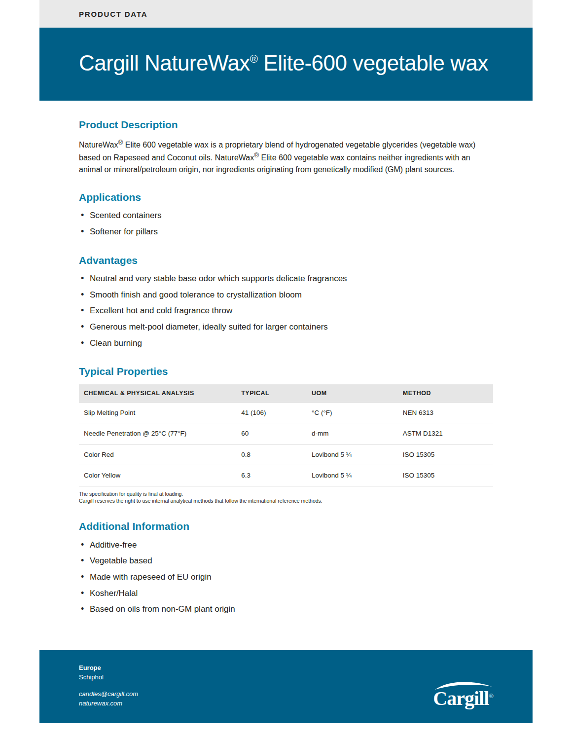Product Data
Cargill NatureWax® Elite-600 vegetable wax
Product Description
NatureWax® Elite 600 vegetable wax is a proprietary blend of hydrogenated vegetable glycerides (vegetable wax) based on Rapeseed and Coconut oils. NatureWax® Elite 600 vegetable wax contains neither ingredients with an animal or mineral/petroleum origin, nor ingredients originating from genetically modified (GM) plant sources.
Applications
Scented containers
Softener for pillars
Advantages
Neutral and very stable base odor which supports delicate fragrances
Smooth finish and good tolerance to crystallization bloom
Excellent hot and cold fragrance throw
Generous melt-pool diameter, ideally suited for larger containers
Clean burning
Typical Properties
| Chemical & Physical Analysis | Typical | UOM | Method |
| --- | --- | --- | --- |
| Slip Melting Point | 41 (106) | °C (°F) | NEN 6313 |
| Needle Penetration @ 25°C (77°F) | 60 | d-mm | ASTM D1321 |
| Color Red | 0.8 | Lovibond 5 ¼ | ISO 15305 |
| Color Yellow | 6.3 | Lovibond 5 ¼ | ISO 15305 |
The specification for quality is final at loading.
Cargill reserves the right to use internal analytical methods that follow the international reference methods.
Additional Information
Additive-free
Vegetable based
Made with rapeseed of EU origin
Kosher/Halal
Based on oils from non-GM plant origin
Europe
Schiphol
candles@cargill.com naturewax.com
Cargill®